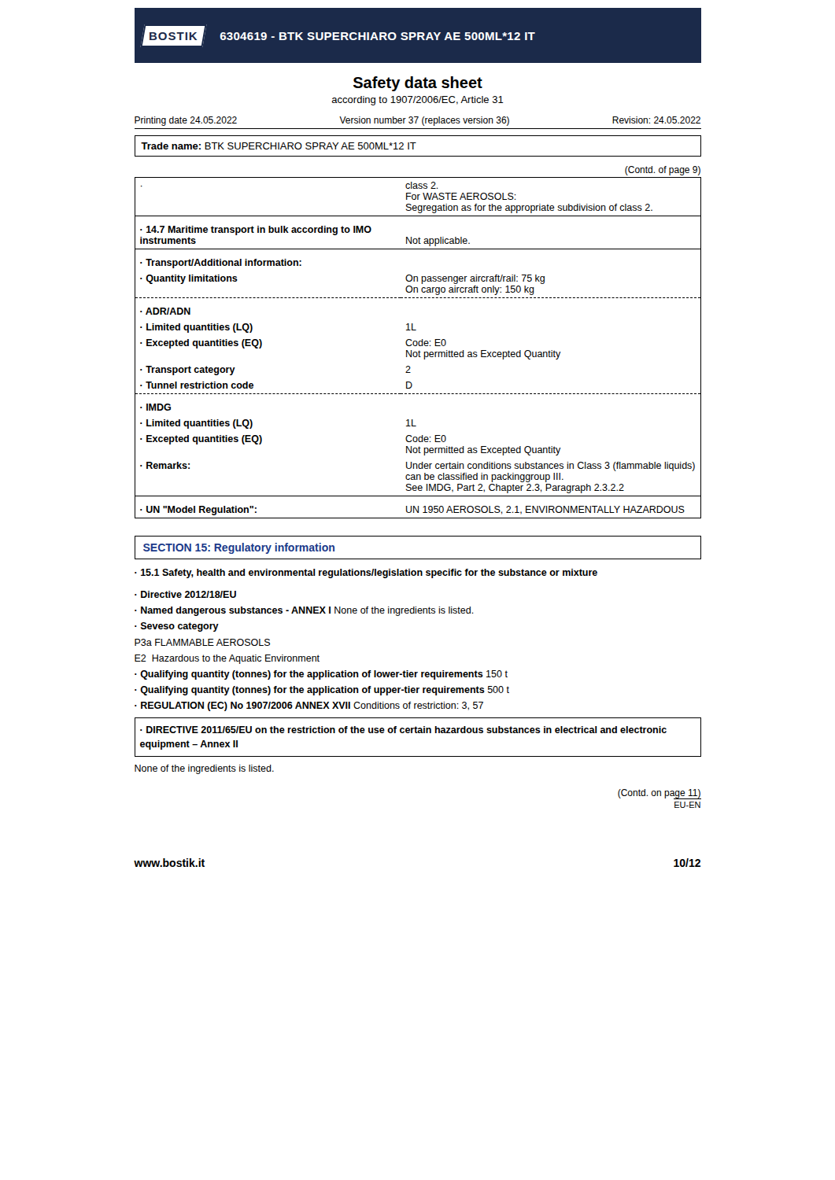BOSTIK
6304619 - BTK SUPERCHIARO SPRAY AE 500ML*12 IT
Safety data sheet
according to 1907/2006/EC, Article 31
Printing date 24.05.2022
Version number 37 (replaces version 36)
Revision: 24.05.2022
Trade name: BTK SUPERCHIARO SPRAY AE 500ML*12 IT
(Contd. of page 9)
| · | class 2. For WASTE AEROSOLS: Segregation as for the appropriate subdivision of class 2. |
| 14.7 Maritime transport in bulk according to IMO instruments | Not applicable. |
| Transport/Additional information: | |
| Quantity limitations | On passenger aircraft/rail: 75 kg On cargo aircraft only: 150 kg |
| ADR/ADN | |
| Limited quantities (LQ) | 1L |
| Excepted quantities (EQ) | Code: E0 Not permitted as Excepted Quantity |
| Transport category | 2 |
| Tunnel restriction code | D |
| IMDG | |
| Limited quantities (LQ) | 1L |
| Excepted quantities (EQ) | Code: E0 Not permitted as Excepted Quantity |
| Remarks: | Under certain conditions substances in Class 3 (flammable liquids) can be classified in packinggroup III. See IMDG, Part 2, Chapter 2.3, Paragraph 2.3.2.2 |
| UN "Model Regulation": | UN 1950 AEROSOLS, 2.1, ENVIRONMENTALLY HAZARDOUS |
SECTION 15: Regulatory information
15.1 Safety, health and environmental regulations/legislation specific for the substance or mixture
Directive 2012/18/EU
Named dangerous substances - ANNEX I None of the ingredients is listed.
Seveso category
P3a FLAMMABLE AEROSOLS
E2 Hazardous to the Aquatic Environment
Qualifying quantity (tonnes) for the application of lower-tier requirements 150 t
Qualifying quantity (tonnes) for the application of upper-tier requirements 500 t
REGULATION (EC) No 1907/2006 ANNEX XVII Conditions of restriction: 3, 57
DIRECTIVE 2011/65/EU on the restriction of the use of certain hazardous substances in electrical and electronic equipment – Annex II
None of the ingredients is listed.
(Contd. on page 11)
EU-EN
www.bostik.it
10/12